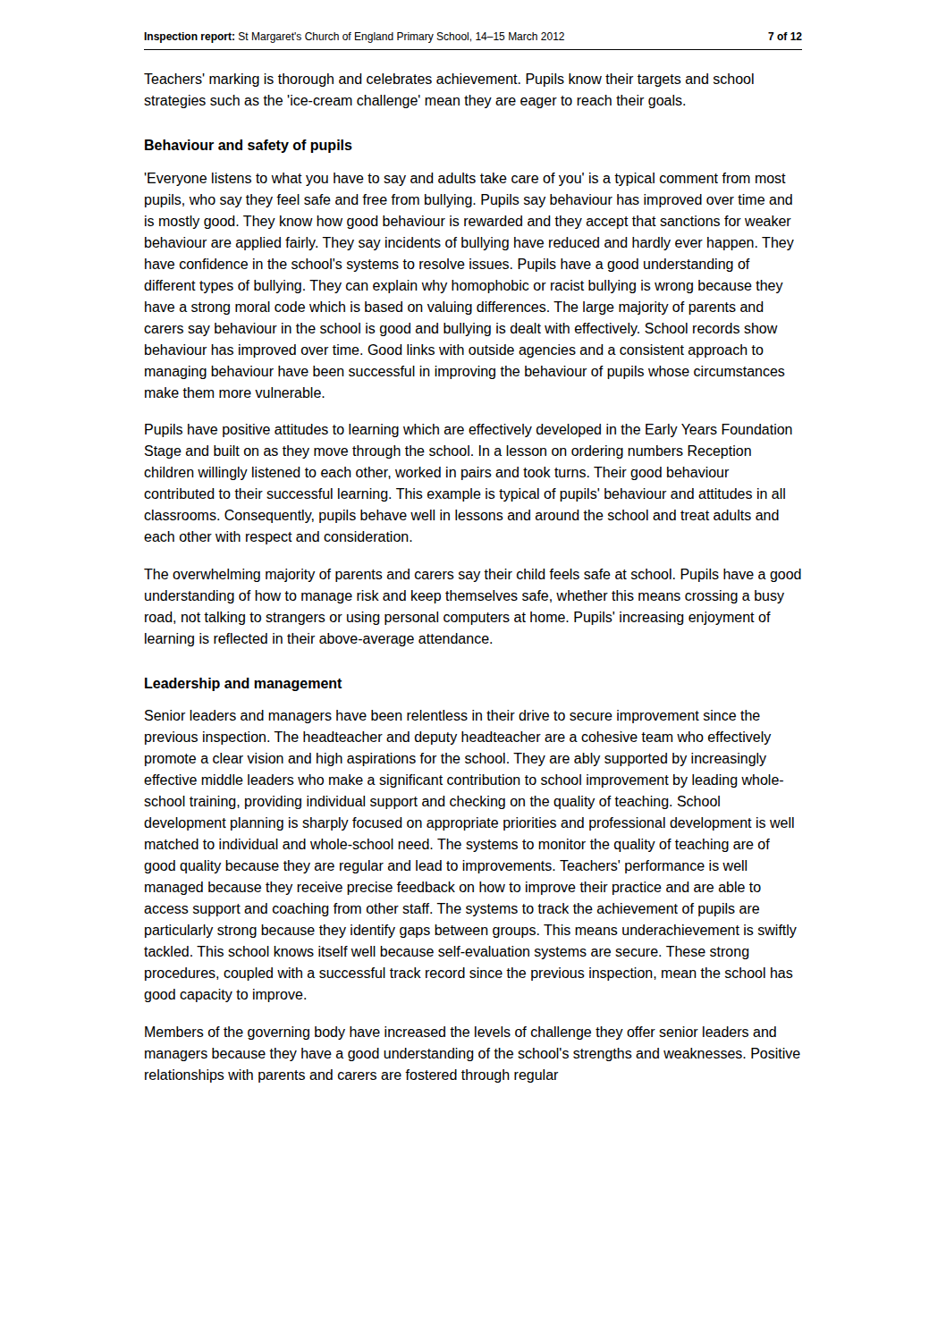Inspection report: St Margaret's Church of England Primary School, 14–15 March 2012
7 of 12
Teachers' marking is thorough and celebrates achievement. Pupils know their targets and school strategies such as the 'ice-cream challenge' mean they are eager to reach their goals.
Behaviour and safety of pupils
'Everyone listens to what you have to say and adults take care of you' is a typical comment from most pupils, who say they feel safe and free from bullying. Pupils say behaviour has improved over time and is mostly good. They know how good behaviour is rewarded and they accept that sanctions for weaker behaviour are applied fairly. They say incidents of bullying have reduced and hardly ever happen. They have confidence in the school's systems to resolve issues. Pupils have a good understanding of different types of bullying. They can explain why homophobic or racist bullying is wrong because they have a strong moral code which is based on valuing differences. The large majority of parents and carers say behaviour in the school is good and bullying is dealt with effectively. School records show behaviour has improved over time. Good links with outside agencies and a consistent approach to managing behaviour have been successful in improving the behaviour of pupils whose circumstances make them more vulnerable.
Pupils have positive attitudes to learning which are effectively developed in the Early Years Foundation Stage and built on as they move through the school. In a lesson on ordering numbers Reception children willingly listened to each other, worked in pairs and took turns. Their good behaviour contributed to their successful learning. This example is typical of pupils' behaviour and attitudes in all classrooms. Consequently, pupils behave well in lessons and around the school and treat adults and each other with respect and consideration.
The overwhelming majority of parents and carers say their child feels safe at school. Pupils have a good understanding of how to manage risk and keep themselves safe, whether this means crossing a busy road, not talking to strangers or using personal computers at home. Pupils' increasing enjoyment of learning is reflected in their above-average attendance.
Leadership and management
Senior leaders and managers have been relentless in their drive to secure improvement since the previous inspection. The headteacher and deputy headteacher are a cohesive team who effectively promote a clear vision and high aspirations for the school. They are ably supported by increasingly effective middle leaders who make a significant contribution to school improvement by leading whole-school training, providing individual support and checking on the quality of teaching. School development planning is sharply focused on appropriate priorities and professional development is well matched to individual and whole-school need. The systems to monitor the quality of teaching are of good quality because they are regular and lead to improvements. Teachers' performance is well managed because they receive precise feedback on how to improve their practice and are able to access support and coaching from other staff. The systems to track the achievement of pupils are particularly strong because they identify gaps between groups. This means underachievement is swiftly tackled. This school knows itself well because self-evaluation systems are secure. These strong procedures, coupled with a successful track record since the previous inspection, mean the school has good capacity to improve.
Members of the governing body have increased the levels of challenge they offer senior leaders and managers because they have a good understanding of the school's strengths and weaknesses. Positive relationships with parents and carers are fostered through regular